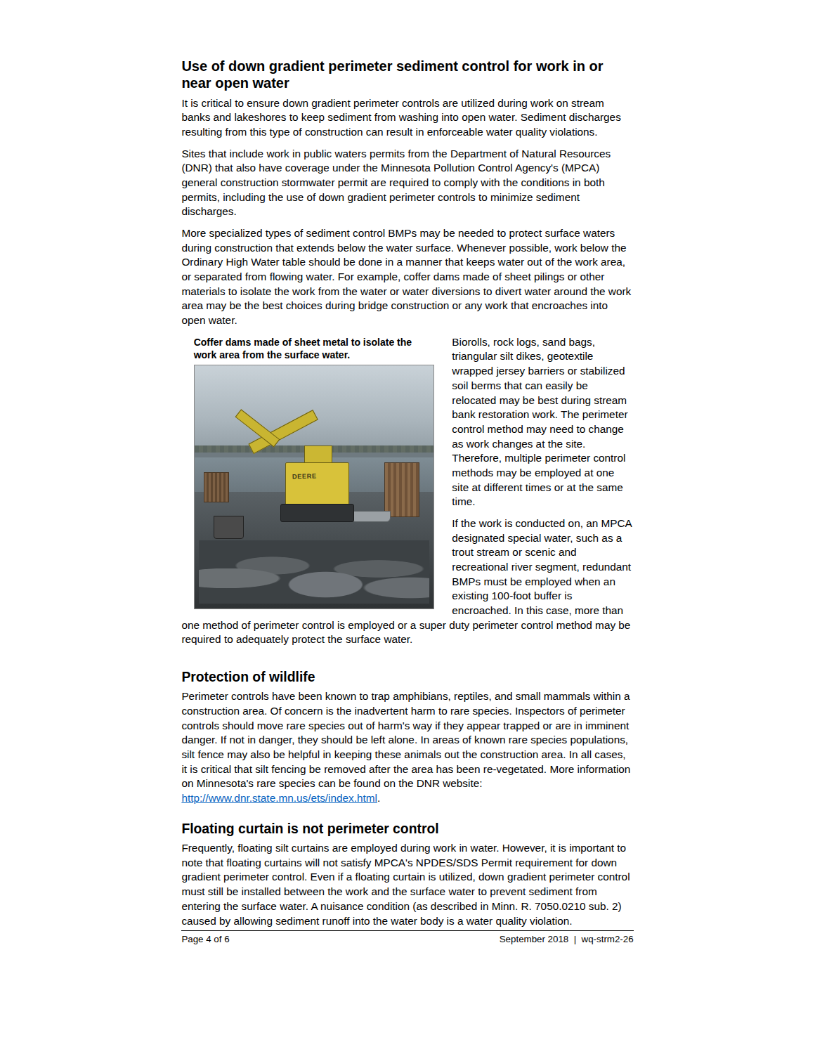Use of down gradient perimeter sediment control for work in or near open water
It is critical to ensure down gradient perimeter controls are utilized during work on stream banks and lakeshores to keep sediment from washing into open water. Sediment discharges resulting from this type of construction can result in enforceable water quality violations.
Sites that include work in public waters permits from the Department of Natural Resources (DNR) that also have coverage under the Minnesota Pollution Control Agency's (MPCA) general construction stormwater permit are required to comply with the conditions in both permits, including the use of down gradient perimeter controls to minimize sediment discharges.
More specialized types of sediment control BMPs may be needed to protect surface waters during construction that extends below the water surface. Whenever possible, work below the Ordinary High Water table should be done in a manner that keeps water out of the work area, or separated from flowing water. For example, coffer dams made of sheet pilings or other materials to isolate the work from the water or water diversions to divert water around the work area may be the best choices during bridge construction or any work that encroaches into open water.
Coffer dams made of sheet metal to isolate the work area from the surface water.
DEERE
Biorolls, rock logs, sand bags, triangular silt dikes, geotextile wrapped jersey barriers or stabilized soil berms that can easily be relocated may be best during stream bank restoration work. The perimeter control method may need to change as work changes at the site. Therefore, multiple perimeter control methods may be employed at one site at different times or at the same time.
If the work is conducted on, an MPCA designated special water, such as a trout stream or scenic and recreational river segment, redundant BMPs must be employed when an existing 100-foot buffer is encroached. In this case, more than one method of perimeter control is employed or a super duty perimeter control method may be required to adequately protect the surface water.
Protection of wildlife
Perimeter controls have been known to trap amphibians, reptiles, and small mammals within a construction area. Of concern is the inadvertent harm to rare species. Inspectors of perimeter controls should move rare species out of harm's way if they appear trapped or are in imminent danger. If not in danger, they should be left alone. In areas of known rare species populations, silt fence may also be helpful in keeping these animals out the construction area. In all cases, it is critical that silt fencing be removed after the area has been re-vegetated. More information on Minnesota's rare species can be found on the DNR website: http://www.dnr.state.mn.us/ets/index.html.
Floating curtain is not perimeter control
Frequently, floating silt curtains are employed during work in water. However, it is important to note that floating curtains will not satisfy MPCA's NPDES/SDS Permit requirement for down gradient perimeter control. Even if a floating curtain is utilized, down gradient perimeter control must still be installed between the work and the surface water to prevent sediment from entering the surface water. A nuisance condition (as described in Minn. R. 7050.0210 sub. 2) caused by allowing sediment runoff into the water body is a water quality violation.
Page 4 of 6
September 2018 | wq-strm2-26